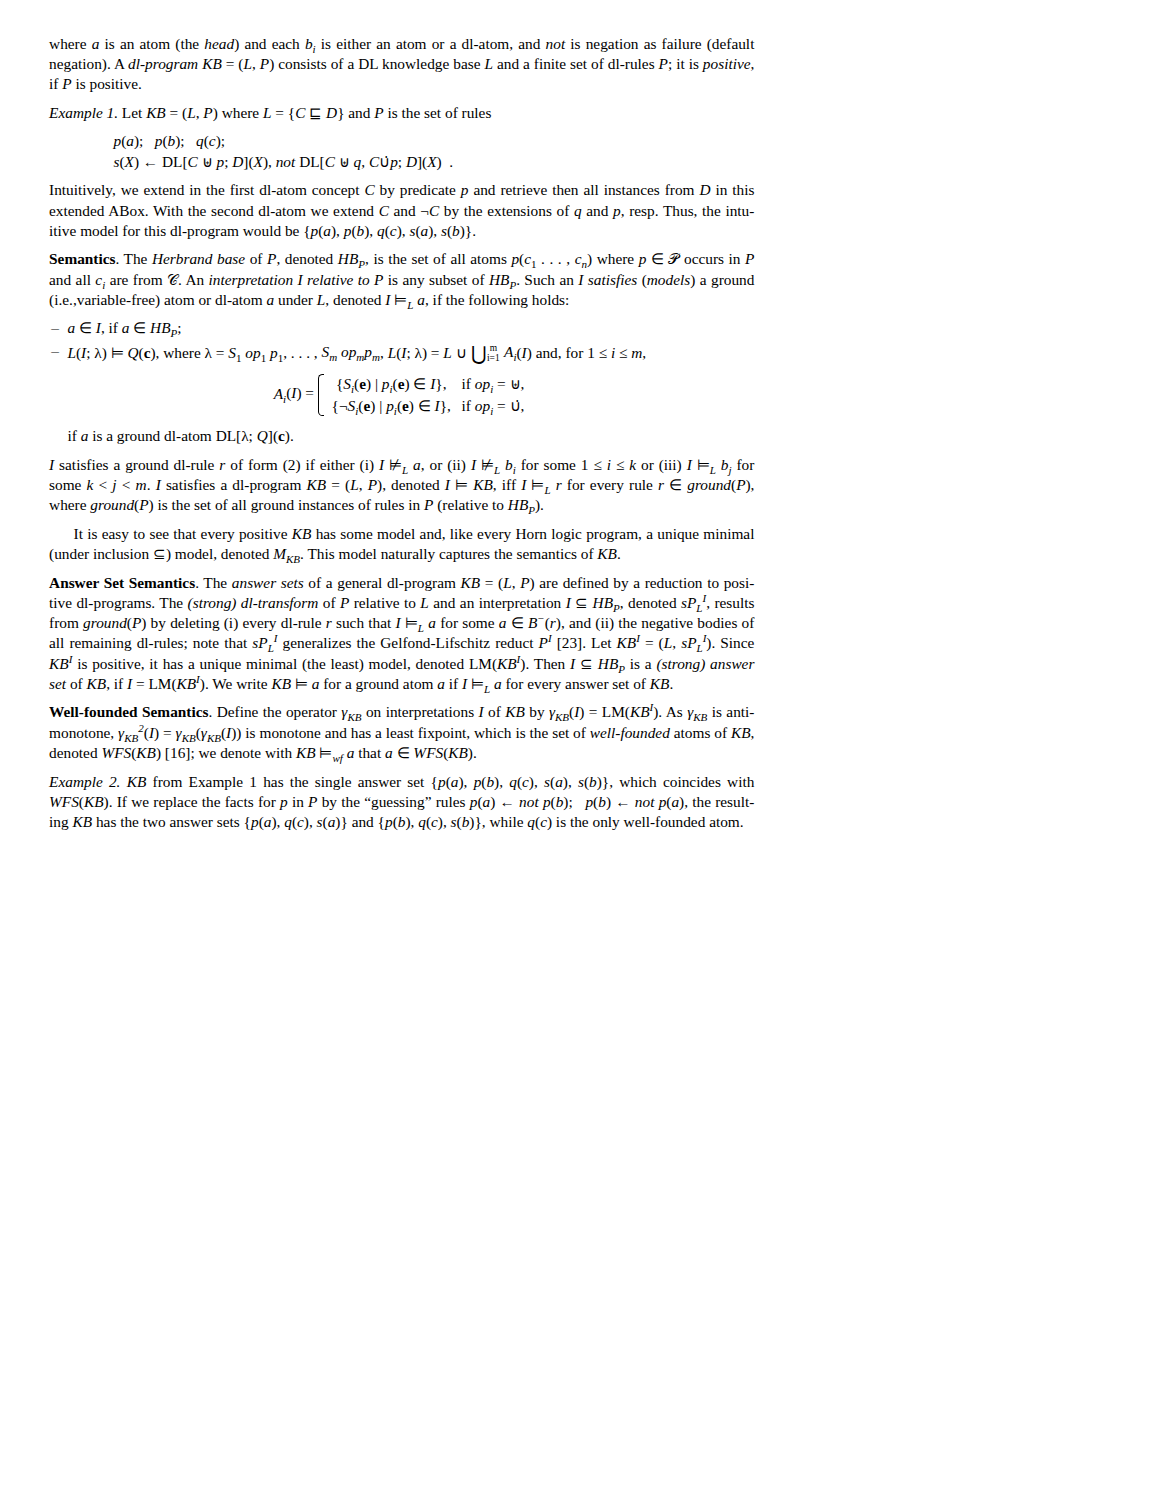where a is an atom (the head) and each bi is either an atom or a dl-atom, and not is negation as failure (default negation). A dl-program KB = (L, P) consists of a DL knowledge base L and a finite set of dl-rules P; it is positive, if P is positive.
Example 1. Let KB = (L, P) where L = {C ⊑ D} and P is the set of rules
p(a); p(b); q(c);
s(X) ← DL[C ⊎ p; D](X), not DL[C ⊎ q, C∪̇p; D](X) .
Intuitively, we extend in the first dl-atom concept C by predicate p and retrieve then all instances from D in this extended ABox. With the second dl-atom we extend C and ¬C by the extensions of q and p, resp. Thus, the intuitive model for this dl-program would be {p(a), p(b), q(c), s(a), s(b)}.
Semantics. The Herbrand base of P, denoted HBP, is the set of all atoms p(c1 . . . , cn) where p ∈ 𝒫 occurs in P and all ci are from 𝒞. An interpretation I relative to P is any subset of HBP. Such an I satisfies (models) a ground (i.e.,variable-free) atom or dl-atom a under L, denoted I ⊨L a, if the following holds:
a ∈ I, if a ∈ HBP;
L(I; λ) ⊨ Q(c), where λ = S1 op1 p1, . . . , Sm opm pm, L(I; λ) = L ∪ ⋃mi=1 Ai(I) and, for 1 ≤ i ≤ m,
Ai(I) =
| { S i ( e ) / p i ( e ) ∈ I }, | if op i = ⊎, |
| {¬ S i ( e ) / p i ( e ) ∈ I }, | if op i = ∪̇, |
if a is a ground dl-atom DL[λ; Q](c).
I satisfies a ground dl-rule r of form (2) if either (i) I ⊭L a, or (ii) I ⊭L bi for some 1 ≤ i ≤ k or (iii) I ⊨L bj for some k < j < m. I satisfies a dl-program KB = (L, P), denoted I ⊨ KB, iff I ⊨L r for every rule r ∈ ground(P), where ground(P) is the set of all ground instances of rules in P (relative to HBP).
It is easy to see that every positive KB has some model and, like every Horn logic program, a unique minimal (under inclusion ⊆) model, denoted MKB. This model naturally captures the semantics of KB.
Answer Set Semantics. The answer sets of a general dl-program KB = (L, P) are defined by a reduction to positive dl-programs. The (strong) dl-transform of P relative to L and an interpretation I ⊆ HBP, denoted sPLI, results from ground(P) by deleting (i) every dl-rule r such that I ⊨L a for some a ∈ B−(r), and (ii) the negative bodies of all remaining dl-rules; note that sPLI generalizes the Gelfond-Lifschitz reduct PI [23]. Let KBI = (L, sPLI). Since KBI is positive, it has a unique minimal (the least) model, denoted LM(KBI). Then I ⊆ HBP is a (strong) answer set of KB, if I = LM(KBI). We write KB ⊨ a for a ground atom a if I ⊨L a for every answer set of KB.
Well-founded Semantics. Define the operator γKB on interpretations I of KB by γKB(I) = LM(KBI). As γKB is anti-monotone, γKB2(I) = γKB(γKB(I)) is monotone and has a least fixpoint, which is the set of well-founded atoms of KB, denoted WFS(KB) [16]; we denote with KB ⊨wf a that a ∈ WFS(KB).
Example 2. KB from Example 1 has the single answer set {p(a), p(b), q(c), s(a), s(b)}, which coincides with WFS(KB). If we replace the facts for p in P by the “guessing” rules p(a) ← not p(b); p(b) ← not p(a), the resulting KB has the two answer sets {p(a), q(c), s(a)} and {p(b), q(c), s(b)}, while q(c) is the only well-founded atom.